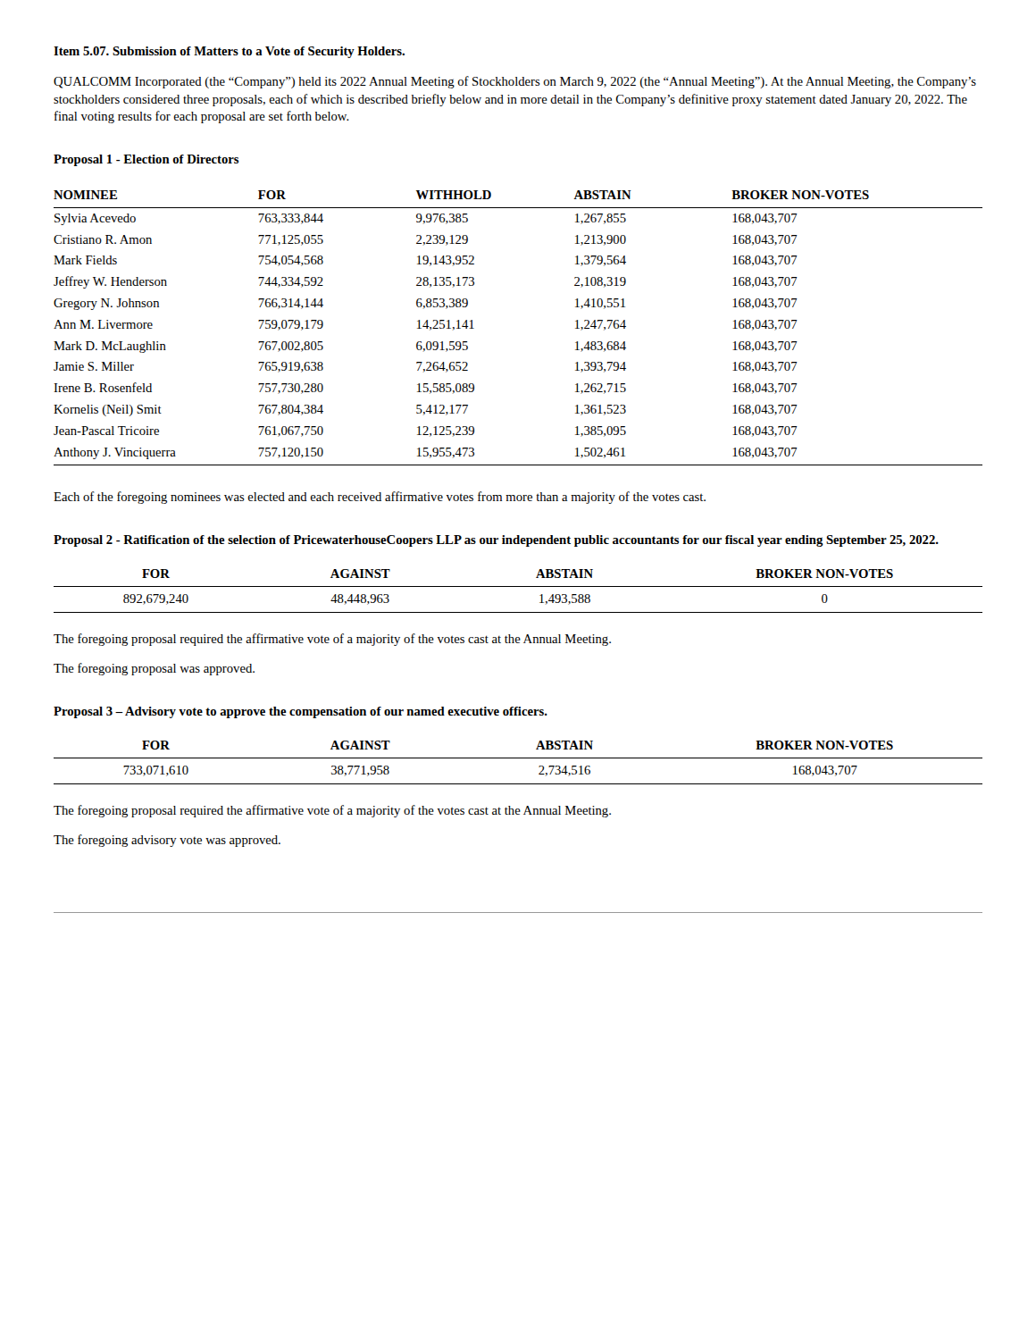Item 5.07. Submission of Matters to a Vote of Security Holders.
QUALCOMM Incorporated (the “Company”) held its 2022 Annual Meeting of Stockholders on March 9, 2022 (the “Annual Meeting”). At the Annual Meeting, the Company’s stockholders considered three proposals, each of which is described briefly below and in more detail in the Company’s definitive proxy statement dated January 20, 2022. The final voting results for each proposal are set forth below.
Proposal 1 - Election of Directors
| NOMINEE | FOR | WITHHOLD | ABSTAIN | BROKER NON-VOTES |
| --- | --- | --- | --- | --- |
| Sylvia Acevedo | 763,333,844 | 9,976,385 | 1,267,855 | 168,043,707 |
| Cristiano R. Amon | 771,125,055 | 2,239,129 | 1,213,900 | 168,043,707 |
| Mark Fields | 754,054,568 | 19,143,952 | 1,379,564 | 168,043,707 |
| Jeffrey W. Henderson | 744,334,592 | 28,135,173 | 2,108,319 | 168,043,707 |
| Gregory N. Johnson | 766,314,144 | 6,853,389 | 1,410,551 | 168,043,707 |
| Ann M. Livermore | 759,079,179 | 14,251,141 | 1,247,764 | 168,043,707 |
| Mark D. McLaughlin | 767,002,805 | 6,091,595 | 1,483,684 | 168,043,707 |
| Jamie S. Miller | 765,919,638 | 7,264,652 | 1,393,794 | 168,043,707 |
| Irene B. Rosenfeld | 757,730,280 | 15,585,089 | 1,262,715 | 168,043,707 |
| Kornelis (Neil) Smit | 767,804,384 | 5,412,177 | 1,361,523 | 168,043,707 |
| Jean-Pascal Tricoire | 761,067,750 | 12,125,239 | 1,385,095 | 168,043,707 |
| Anthony J. Vinciquerra | 757,120,150 | 15,955,473 | 1,502,461 | 168,043,707 |
Each of the foregoing nominees was elected and each received affirmative votes from more than a majority of the votes cast.
Proposal 2 - Ratification of the selection of PricewaterhouseCoopers LLP as our independent public accountants for our fiscal year ending September 25, 2022.
| FOR | AGAINST | ABSTAIN | BROKER NON-VOTES |
| --- | --- | --- | --- |
| 892,679,240 | 48,448,963 | 1,493,588 | 0 |
The foregoing proposal required the affirmative vote of a majority of the votes cast at the Annual Meeting.
The foregoing proposal was approved.
Proposal 3 – Advisory vote to approve the compensation of our named executive officers.
| FOR | AGAINST | ABSTAIN | BROKER NON-VOTES |
| --- | --- | --- | --- |
| 733,071,610 | 38,771,958 | 2,734,516 | 168,043,707 |
The foregoing proposal required the affirmative vote of a majority of the votes cast at the Annual Meeting.
The foregoing advisory vote was approved.